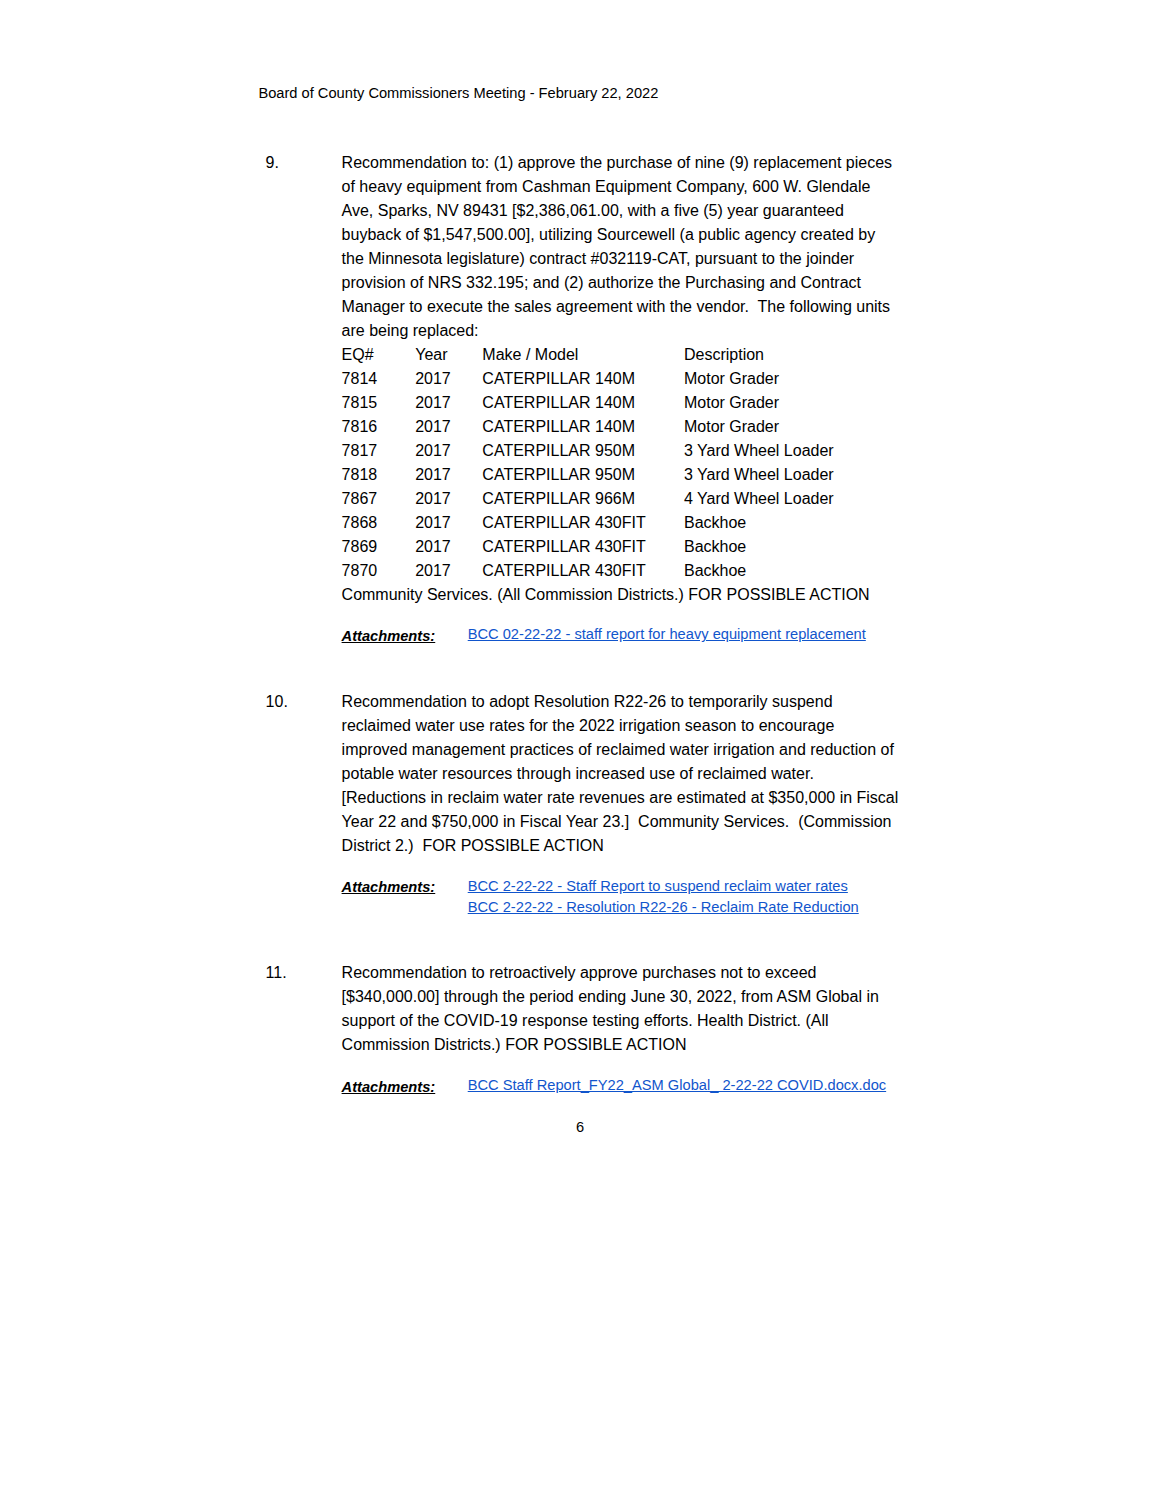Board of County Commissioners Meeting - February 22, 2022
9.
Recommendation to: (1) approve the purchase of nine (9) replacement pieces of heavy equipment from Cashman Equipment Company, 600 W. Glendale Ave, Sparks, NV 89431 [$2,386,061.00, with a five (5) year guaranteed buyback of $1,547,500.00], utilizing Sourcewell (a public agency created by the Minnesota legislature) contract #032119-CAT, pursuant to the joinder provision of NRS 332.195; and (2) authorize the Purchasing and Contract Manager to execute the sales agreement with the vendor. The following units are being replaced:
| EQ# | Year | Make / Model | Description |
| 7814 | 2017 | CATERPILLAR 140M | Motor Grader |
| 7815 | 2017 | CATERPILLAR 140M | Motor Grader |
| 7816 | 2017 | CATERPILLAR 140M | Motor Grader |
| 7817 | 2017 | CATERPILLAR 950M | 3 Yard Wheel Loader |
| 7818 | 2017 | CATERPILLAR 950M | 3 Yard Wheel Loader |
| 7867 | 2017 | CATERPILLAR 966M | 4 Yard Wheel Loader |
| 7868 | 2017 | CATERPILLAR 430FIT | Backhoe |
| 7869 | 2017 | CATERPILLAR 430FIT | Backhoe |
| 7870 | 2017 | CATERPILLAR 430FIT | Backhoe |
Community Services. (All Commission Districts.) FOR POSSIBLE ACTION
Attachments:
BCC 02-22-22 - staff report for heavy equipment replacement
10.
Recommendation to adopt Resolution R22-26 to temporarily suspend reclaimed water use rates for the 2022 irrigation season to encourage improved management practices of reclaimed water irrigation and reduction of potable water resources through increased use of reclaimed water. [Reductions in reclaim water rate revenues are estimated at $350,000 in Fiscal Year 22 and $750,000 in Fiscal Year 23.] Community Services. (Commission District 2.) FOR POSSIBLE ACTION
Attachments:
BCC 2-22-22 - Staff Report to suspend reclaim water rates BCC 2-22-22 - Resolution R22-26 - Reclaim Rate Reduction
11.
Recommendation to retroactively approve purchases not to exceed [$340,000.00] through the period ending June 30, 2022, from ASM Global in support of the COVID-19 response testing efforts. Health District. (All Commission Districts.) FOR POSSIBLE ACTION
Attachments:
BCC Staff Report_FY22_ASM Global_ 2-22-22 COVID.docx.doc
6